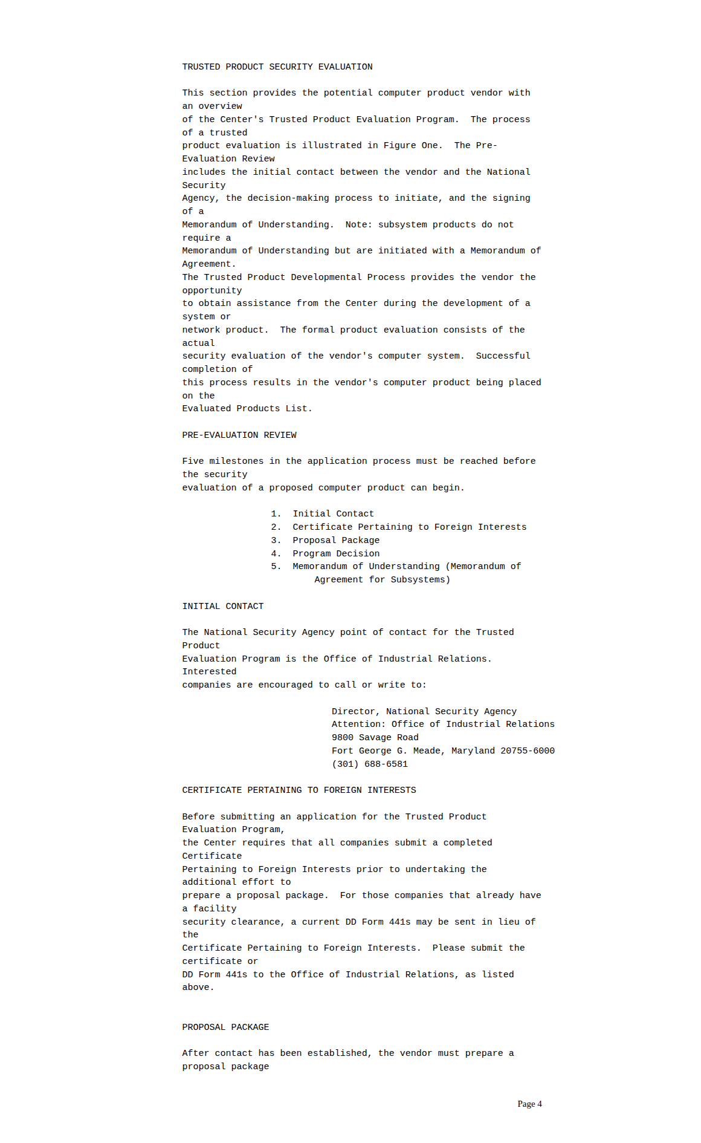TRUSTED PRODUCT SECURITY EVALUATION
This section provides the potential computer product vendor with an overview of the Center's Trusted Product Evaluation Program. The process of a trusted product evaluation is illustrated in Figure One. The Pre-Evaluation Review includes the initial contact between the vendor and the National Security Agency, the decision-making process to initiate, and the signing of a Memorandum of Understanding. Note: subsystem products do not require a Memorandum of Understanding but are initiated with a Memorandum of Agreement. The Trusted Product Developmental Process provides the vendor the opportunity to obtain assistance from the Center during the development of a system or network product. The formal product evaluation consists of the actual security evaluation of the vendor's computer system. Successful completion of this process results in the vendor's computer product being placed on the Evaluated Products List.
PRE-EVALUATION REVIEW
Five milestones in the application process must be reached before the security evaluation of a proposed computer product can begin.
1. Initial Contact
2. Certificate Pertaining to Foreign Interests
3. Proposal Package
4. Program Decision
5. Memorandum of Understanding (Memorandum of Agreement for Subsystems)
INITIAL CONTACT
The National Security Agency point of contact for the Trusted Product Evaluation Program is the Office of Industrial Relations. Interested companies are encouraged to call or write to:
Director, National Security Agency Attention: Office of Industrial Relations 9800 Savage Road Fort George G. Meade, Maryland 20755-6000 (301) 688-6581
CERTIFICATE PERTAINING TO FOREIGN INTERESTS
Before submitting an application for the Trusted Product Evaluation Program, the Center requires that all companies submit a completed Certificate Pertaining to Foreign Interests prior to undertaking the additional effort to prepare a proposal package. For those companies that already have a facility security clearance, a current DD Form 441s may be sent in lieu of the Certificate Pertaining to Foreign Interests. Please submit the certificate or DD Form 441s to the Office of Industrial Relations, as listed above.
PROPOSAL PACKAGE
After contact has been established, the vendor must prepare a proposal package
Page 4